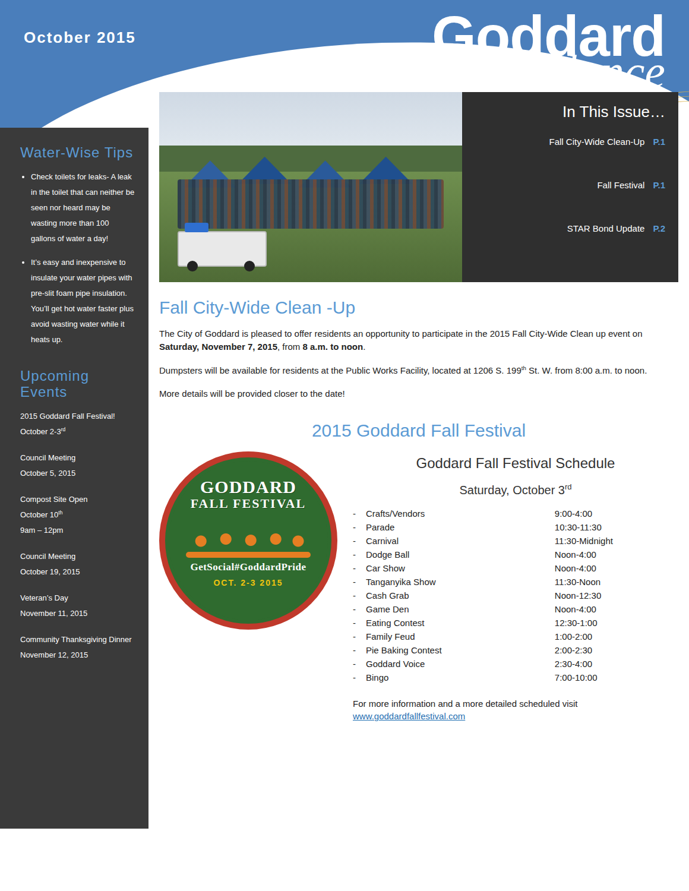October 2015
Goddard Glance
Water-Wise Tips
Check toilets for leaks- A leak in the toilet that can neither be seen nor heard may be wasting more than 100 gallons of water a day!
It’s easy and inexpensive to insulate your water pipes with pre-slit foam pipe insulation. You’ll get hot water faster plus avoid wasting water while it heats up.
Upcoming Events
2015 Goddard Fall Festival!
October 2-3rd
Council Meeting
October 5, 2015
Compost Site Open
October 10th
9am – 12pm
Council Meeting
October 19, 2015
Veteran’s Day
November 11, 2015
Community Thanksgiving Dinner
November 12, 2015
In This Issue…
Fall City-Wide Clean-Up P.1
Fall Festival P.1
STAR Bond Update P.2
Fall City-Wide Clean -Up
The City of Goddard is pleased to offer residents an opportunity to participate in the 2015 Fall City-Wide Clean up event on Saturday, November 7, 2015, from 8 a.m. to noon.
Dumpsters will be available for residents at the Public Works Facility, located at 1206 S. 199th St. W. from 8:00 a.m. to noon.
More details will be provided closer to the date!
2015 Goddard Fall Festival
GODDARDFALL FESTIVAL
GetSocial#GoddardPride
OCT. 2-3 2015
Goddard Fall Festival Schedule
Saturday, October 3rd
| - | Crafts/Vendors | 9:00-4:00 |
| - | Parade | 10:30-11:30 |
| - | Carnival | 11:30-Midnight |
| - | Dodge Ball | Noon-4:00 |
| - | Car Show | Noon-4:00 |
| - | Tanganyika Show | 11:30-Noon |
| - | Cash Grab | Noon-12:30 |
| - | Game Den | Noon-4:00 |
| - | Eating Contest | 12:30-1:00 |
| - | Family Feud | 1:00-2:00 |
| - | Pie Baking Contest | 2:00-2:30 |
| - | Goddard Voice | 2:30-4:00 |
| - | Bingo | 7:00-10:00 |
For more information and a more detailed scheduled visit www.goddardfallfestival.com